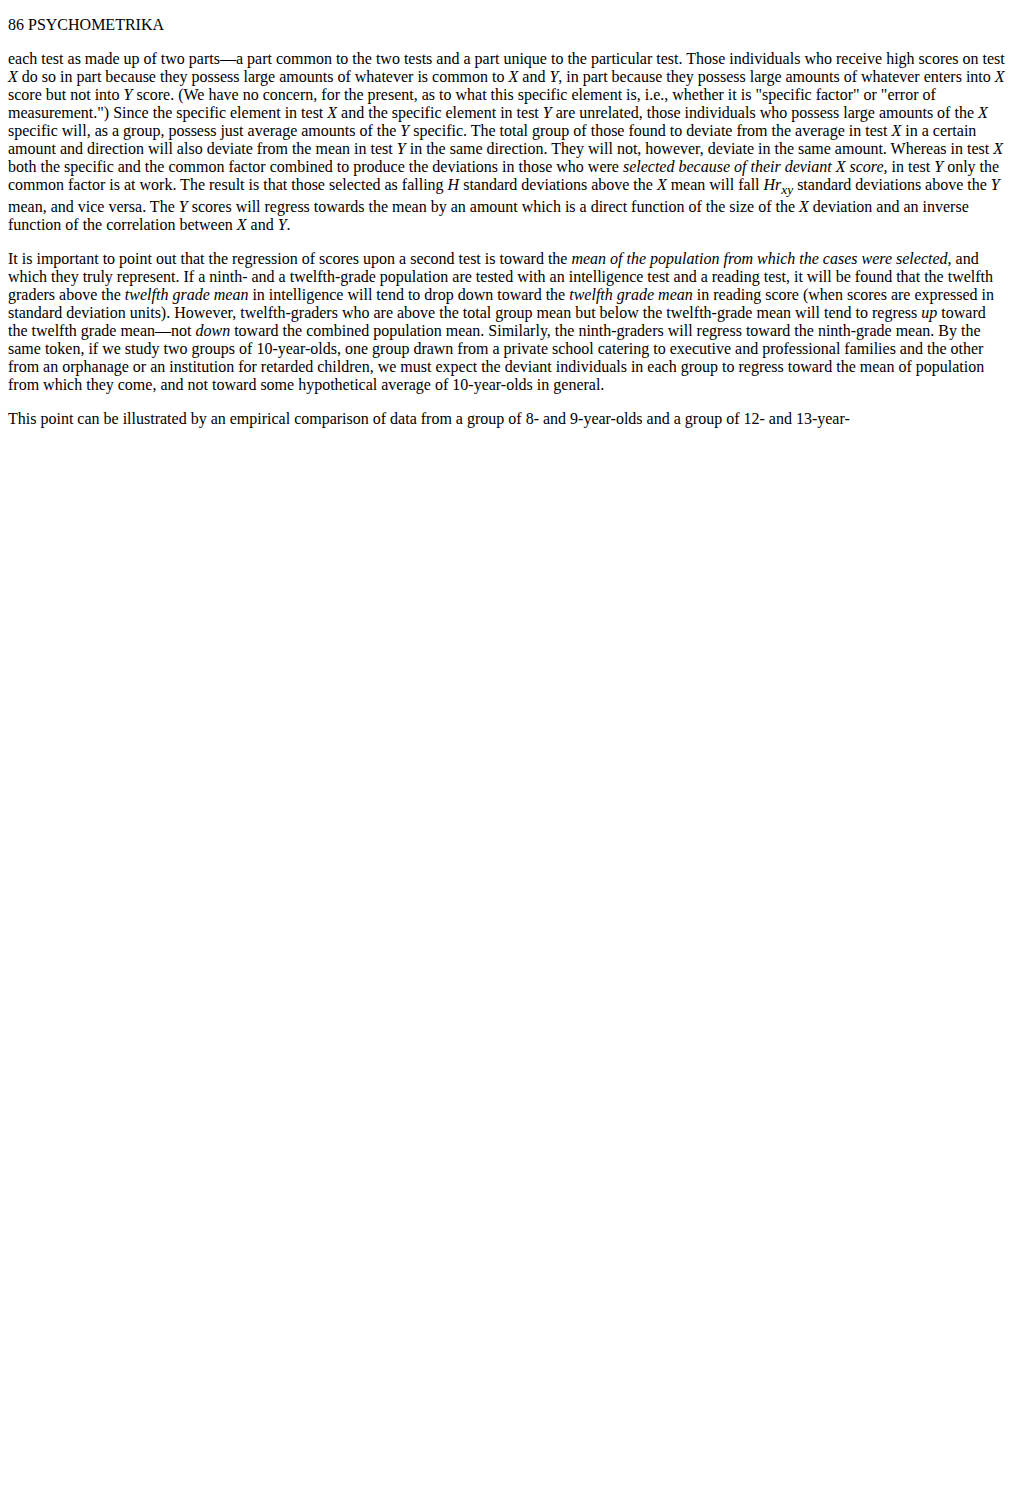86 PSYCHOMETRIKA
each test as made up of two parts—a part common to the two tests and a part unique to the particular test. Those individuals who receive high scores on test X do so in part because they possess large amounts of whatever is common to X and Y, in part because they possess large amounts of whatever enters into X score but not into Y score. (We have no concern, for the present, as to what this specific element is, i.e., whether it is "specific factor" or "error of measurement.") Since the specific element in test X and the specific element in test Y are unrelated, those individuals who possess large amounts of the X specific will, as a group, possess just average amounts of the Y specific. The total group of those found to deviate from the average in test X in a certain amount and direction will also deviate from the mean in test Y in the same direction. They will not, however, deviate in the same amount. Whereas in test X both the specific and the common factor combined to produce the deviations in those who were selected because of their deviant X score, in test Y only the common factor is at work. The result is that those selected as falling H standard deviations above the X mean will fall Hrxy standard deviations above the Y mean, and vice versa. The Y scores will regress towards the mean by an amount which is a direct function of the size of the X deviation and an inverse function of the correlation between X and Y.
It is important to point out that the regression of scores upon a second test is toward the mean of the population from which the cases were selected, and which they truly represent. If a ninth- and a twelfth-grade population are tested with an intelligence test and a reading test, it will be found that the twelfth graders above the twelfth grade mean in intelligence will tend to drop down toward the twelfth grade mean in reading score (when scores are expressed in standard deviation units). However, twelfth-graders who are above the total group mean but below the twelfth-grade mean will tend to regress up toward the twelfth grade mean—not down toward the combined population mean. Similarly, the ninth-graders will regress toward the ninth-grade mean. By the same token, if we study two groups of 10-year-olds, one group drawn from a private school catering to executive and professional families and the other from an orphanage or an institution for retarded children, we must expect the deviant individuals in each group to regress toward the mean of population from which they come, and not toward some hypothetical average of 10-year-olds in general.
This point can be illustrated by an empirical comparison of data from a group of 8- and 9-year-olds and a group of 12- and 13-year-